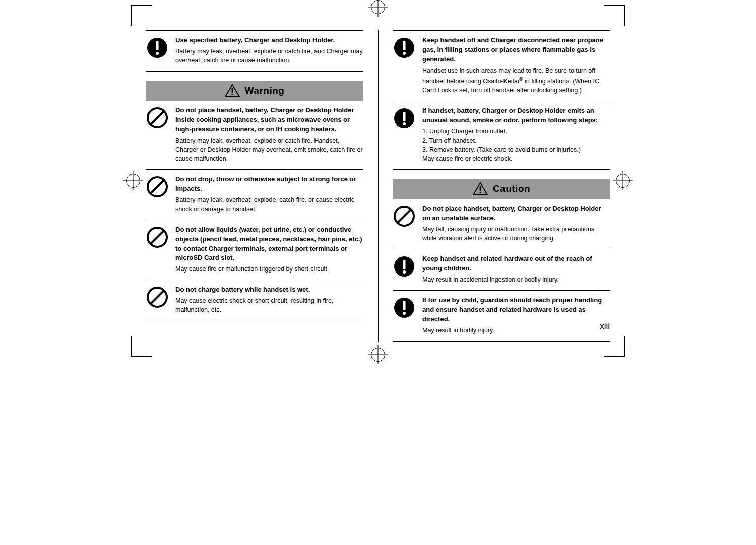Use specified battery, Charger and Desktop Holder. Battery may leak, overheat, explode or catch fire, and Charger may overheat, catch fire or cause malfunction.
Warning
Do not place handset, battery, Charger or Desktop Holder inside cooking appliances, such as microwave ovens or high-pressure containers, or on IH cooking heaters. Battery may leak, overheat, explode or catch fire. Handset, Charger or Desktop Holder may overheat, emit smoke, catch fire or cause malfunction.
Do not drop, throw or otherwise subject to strong force or impacts. Battery may leak, overheat, explode, catch fire, or cause electric shock or damage to handset.
Do not allow liquids (water, pet urine, etc.) or conductive objects (pencil lead, metal pieces, necklaces, hair pins, etc.) to contact Charger terminals, external port terminals or microSD Card slot. May cause fire or malfunction triggered by short-circuit.
Do not charge battery while handset is wet. May cause electric shock or short circuit, resulting in fire, malfunction, etc.
Keep handset off and Charger disconnected near propane gas, in filling stations or places where flammable gas is generated. Handset use in such areas may lead to fire. Be sure to turn off handset before using Osaifu-Keitai® in filling stations. (When IC Card Lock is set, turn off handset after unlocking setting.)
If handset, battery, Charger or Desktop Holder emits an unusual sound, smoke or odor, perform following steps:
1. Unplug Charger from outlet.
2. Turn off handset.
3. Remove battery. (Take care to avoid burns or injuries.)
May cause fire or electric shock.
Caution
Do not place handset, battery, Charger or Desktop Holder on an unstable surface. May fall, causing injury or malfunction. Take extra precautions while vibration alert is active or during charging.
Keep handset and related hardware out of the reach of young children. May result in accidental ingestion or bodily injury.
If for use by child, guardian should teach proper handling and ensure handset and related hardware is used as directed. May result in bodily injury.
xiii